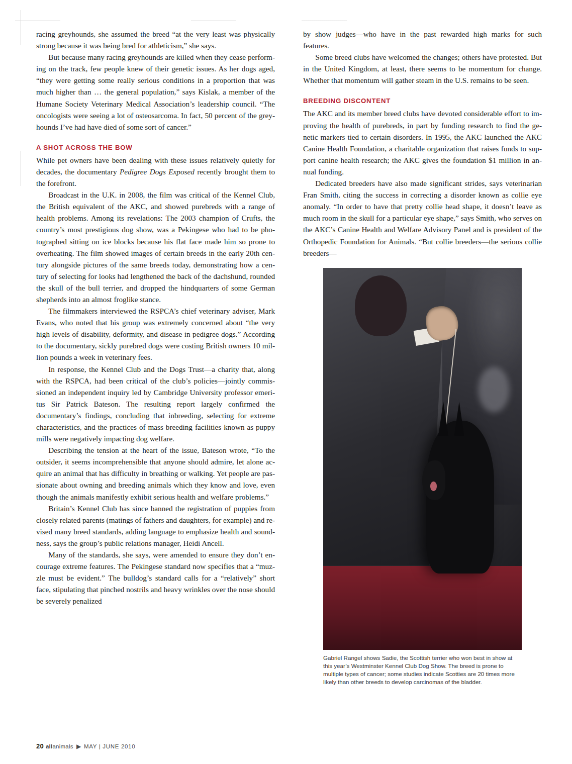racing greyhounds, she assumed the breed “at the very least was physically strong because it was being bred for athleticism,” she says.
But because many racing greyhounds are killed when they cease performing on the track, few people knew of their genetic issues. As her dogs aged, “they were getting some really serious conditions in a proportion that was much higher than … the general population,” says Kislak, a member of the Humane Society Veterinary Medical Association’s leadership council. “The oncologists were seeing a lot of osteosarcoma. In fact, 50 percent of the greyhounds I’ve had have died of some sort of cancer.”
A Shot Across the Bow
While pet owners have been dealing with these issues relatively quietly for decades, the documentary Pedigree Dogs Exposed recently brought them to the forefront.
Broadcast in the U.K. in 2008, the film was critical of the Kennel Club, the British equivalent of the AKC, and showed purebreds with a range of health problems. Among its revelations: The 2003 champion of Crufts, the country’s most prestigious dog show, was a Pekingese who had to be photographed sitting on ice blocks because his flat face made him so prone to overheating. The film showed images of certain breeds in the early 20th century alongside pictures of the same breeds today, demonstrating how a century of selecting for looks had lengthened the back of the dachshund, rounded the skull of the bull terrier, and dropped the hindquarters of some German shepherds into an almost froglike stance.
The filmmakers interviewed the RSPCA’s chief veterinary adviser, Mark Evans, who noted that his group was extremely concerned about “the very high levels of disability, deformity, and disease in pedigree dogs.” According to the documentary, sickly purebred dogs were costing British owners 10 million pounds a week in veterinary fees.
In response, the Kennel Club and the Dogs Trust—a charity that, along with the RSPCA, had been critical of the club’s policies—jointly commissioned an independent inquiry led by Cambridge University professor emeritus Sir Patrick Bateson. The resulting report largely confirmed the documentary’s findings, concluding that inbreeding, selecting for extreme characteristics, and the practices of mass breeding facilities known as puppy mills were negatively impacting dog welfare.
Describing the tension at the heart of the issue, Bateson wrote, “To the outsider, it seems incomprehensible that anyone should admire, let alone acquire an animal that has difficulty in breathing or walking. Yet people are passionate about owning and breeding animals which they know and love, even though the animals manifestly exhibit serious health and welfare problems.”
Britain’s Kennel Club has since banned the registration of puppies from closely related parents (matings of fathers and daughters, for example) and revised many breed standards, adding language to emphasize health and soundness, says the group’s public relations manager, Heidi Ancell.
Many of the standards, she says, were amended to ensure they don’t encourage extreme features. The Pekingese standard now specifies that a “muzzle must be evident.” The bulldog’s standard calls for a “relatively” short face, stipulating that pinched nostrils and heavy wrinkles over the nose should be severely penalized
by show judges—who have in the past rewarded high marks for such features.
Some breed clubs have welcomed the changes; others have protested. But in the United Kingdom, at least, there seems to be momentum for change. Whether that momentum will gather steam in the U.S. remains to be seen.
Breeding Discontent
The AKC and its member breed clubs have devoted considerable effort to improving the health of purebreds, in part by funding research to find the genetic markers tied to certain disorders. In 1995, the AKC launched the AKC Canine Health Foundation, a charitable organization that raises funds to support canine health research; the AKC gives the foundation $1 million in annual funding.
Dedicated breeders have also made significant strides, says veterinarian Fran Smith, citing the success in correcting a disorder known as collie eye anomaly. “In order to have that pretty collie head shape, it doesn’t leave as much room in the skull for a particular eye shape,” says Smith, who serves on the AKC’s Canine Health and Welfare Advisory Panel and is president of the Orthopedic Foundation for Animals. “But collie breeders—the serious collie breeders—
Gabriel Rangel shows Sadie, the Scottish terrier who won best in show at this year’s Westminster Kennel Club Dog Show. The breed is prone to multiple types of cancer; some studies indicate Scotties are 20 times more likely than other breeds to develop carcinomas of the bladder.
20 allanimals▶MAY | JUNE 2010